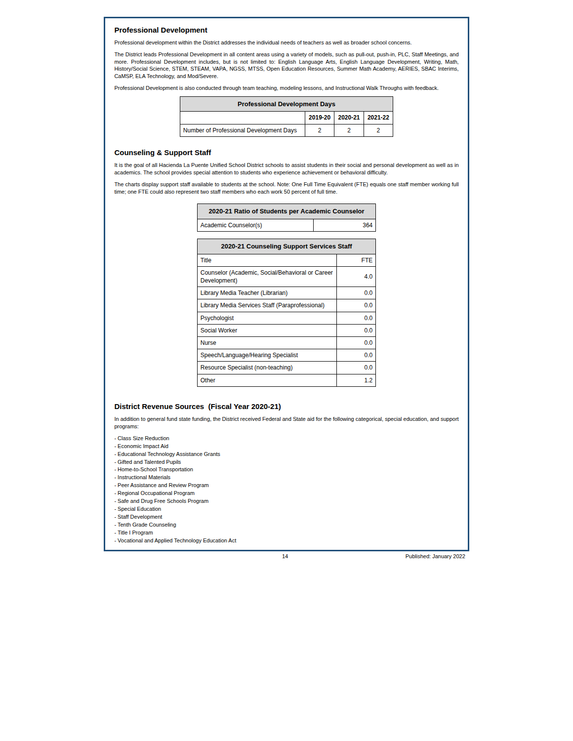Professional Development
Professional development within the District addresses the individual needs of teachers as well as broader school concerns.
The District leads Professional Development in all content areas using a variety of models, such as pull-out, push-in, PLC, Staff Meetings, and more. Professional Development includes, but is not limited to: English Language Arts, English Language Development, Writing, Math, History/Social Science, STEM, STEAM, VAPA, NGSS, MTSS, Open Education Resources, Summer Math Academy, AERIES, SBAC Interims, CaMSP, ELA Technology, and Mod/Severe.
Professional Development is also conducted through team teaching, modeling lessons, and Instructional Walk Throughs with feedback.
| Professional Development Days |
| --- |
| | 2019-20 | 2020-21 | 2021-22 |
| Number of Professional Development Days | 2 | 2 | 2 |
Counseling & Support Staff
It is the goal of all Hacienda La Puente Unified School District schools to assist students in their social and personal development as well as in academics. The school provides special attention to students who experience achievement or behavioral difficulty.
The charts display support staff available to students at the school. Note: One Full Time Equivalent (FTE) equals one staff member working full time; one FTE could also represent two staff members who each work 50 percent of full time.
| 2020-21 Ratio of Students per Academic Counselor |
| --- |
| Academic Counselor(s) | 364 |
| 2020-21 Counseling Support Services Staff |
| --- |
| Title | FTE |
| Counselor (Academic, Social/Behavioral or Career Development) | 4.0 |
| Library Media Teacher (Librarian) | 0.0 |
| Library Media Services Staff (Paraprofessional) | 0.0 |
| Psychologist | 0.0 |
| Social Worker | 0.0 |
| Nurse | 0.0 |
| Speech/Language/Hearing Specialist | 0.0 |
| Resource Specialist (non-teaching) | 0.0 |
| Other | 1.2 |
District Revenue Sources (Fiscal Year 2020-21)
In addition to general fund state funding, the District received Federal and State aid for the following categorical, special education, and support programs:
- Class Size Reduction
- Economic Impact Aid
- Educational Technology Assistance Grants
- Gifted and Talented Pupils
- Home-to-School Transportation
- Instructional Materials
- Peer Assistance and Review Program
- Regional Occupational Program
- Safe and Drug Free Schools Program
- Special Education
- Staff Development
- Tenth Grade Counseling
- Title I Program
- Vocational and Applied Technology Education Act
14 Published: January 2022